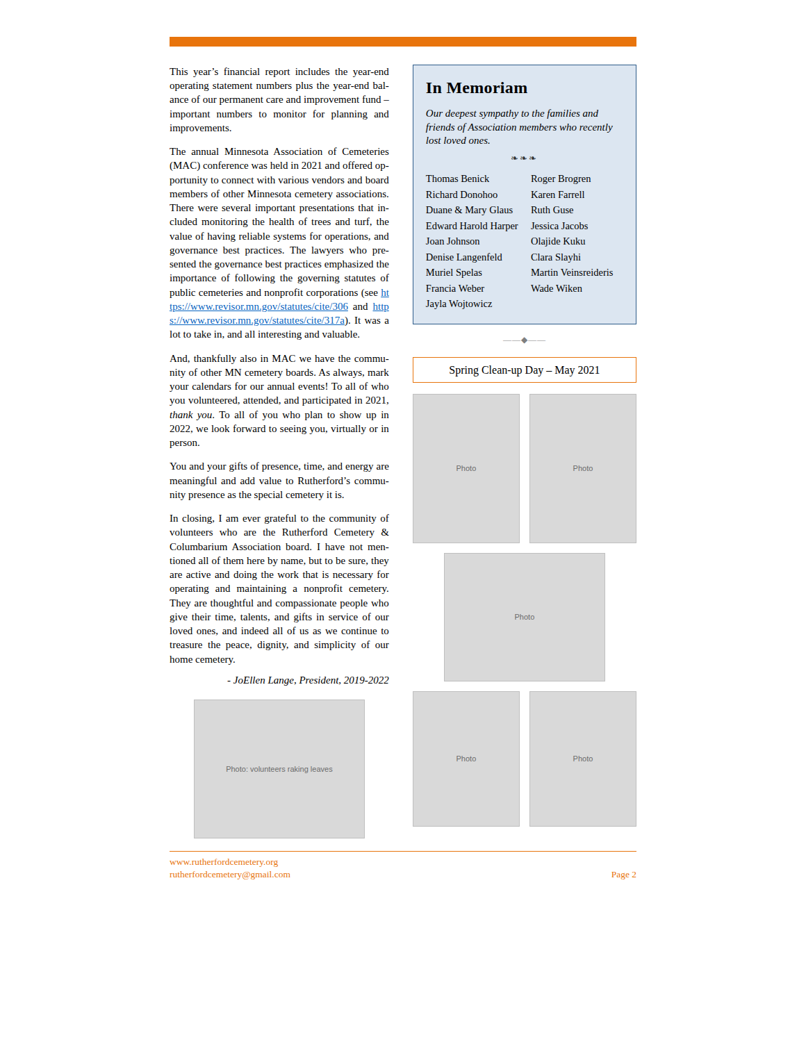This year’s financial report includes the year-end operating statement numbers plus the year-end balance of our permanent care and improvement fund – important numbers to monitor for planning and improvements.
The annual Minnesota Association of Cemeteries (MAC) conference was held in 2021 and offered opportunity to connect with various vendors and board members of other Minnesota cemetery associations. There were several important presentations that included monitoring the health of trees and turf, the value of having reliable systems for operations, and governance best practices. The lawyers who presented the governance best practices emphasized the importance of following the governing statutes of public cemeteries and nonprofit corporations (see https://www.revisor.mn.gov/statutes/cite/306 and https://www.revisor.mn.gov/statutes/cite/317a). It was a lot to take in, and all interesting and valuable.
And, thankfully also in MAC we have the community of other MN cemetery boards. As always, mark your calendars for our annual events! To all of who you volunteered, attended, and participated in 2021, thank you. To all of you who plan to show up in 2022, we look forward to seeing you, virtually or in person.
You and your gifts of presence, time, and energy are meaningful and add value to Rutherford’s community presence as the special cemetery it is.
In closing, I am ever grateful to the community of volunteers who are the Rutherford Cemetery & Columbarium Association board. I have not mentioned all of them here by name, but to be sure, they are active and doing the work that is necessary for operating and maintaining a nonprofit cemetery. They are thoughtful and compassionate people who give their time, talents, and gifts in service of our loved ones, and indeed all of us as we continue to treasure the peace, dignity, and simplicity of our home cemetery.
- JoEllen Lange, President, 2019-2022
Photo: volunteers raking leaves
In Memoriam
Our deepest sympathy to the families and friends of Association members who recently lost loved ones.
❧❧❧
Thomas Benick
Richard Donohoo
Duane & Mary Glaus
Edward Harold Harper
Joan Johnson
Denise Langenfeld
Muriel Spelas
Francia Weber
Jayla Wojtowicz
Roger Brogren
Karen Farrell
Ruth Guse
Jessica Jacobs
Olajide Kuku
Clara Slayhi
Martin Veinsreideris
Wade Wiken
——◆——
Spring Clean-up Day – May 2021
Photo
Photo
Photo
Photo
Photo
www.rutherfordcemetery.org rutherfordcemetery@gmail.com
Page 2